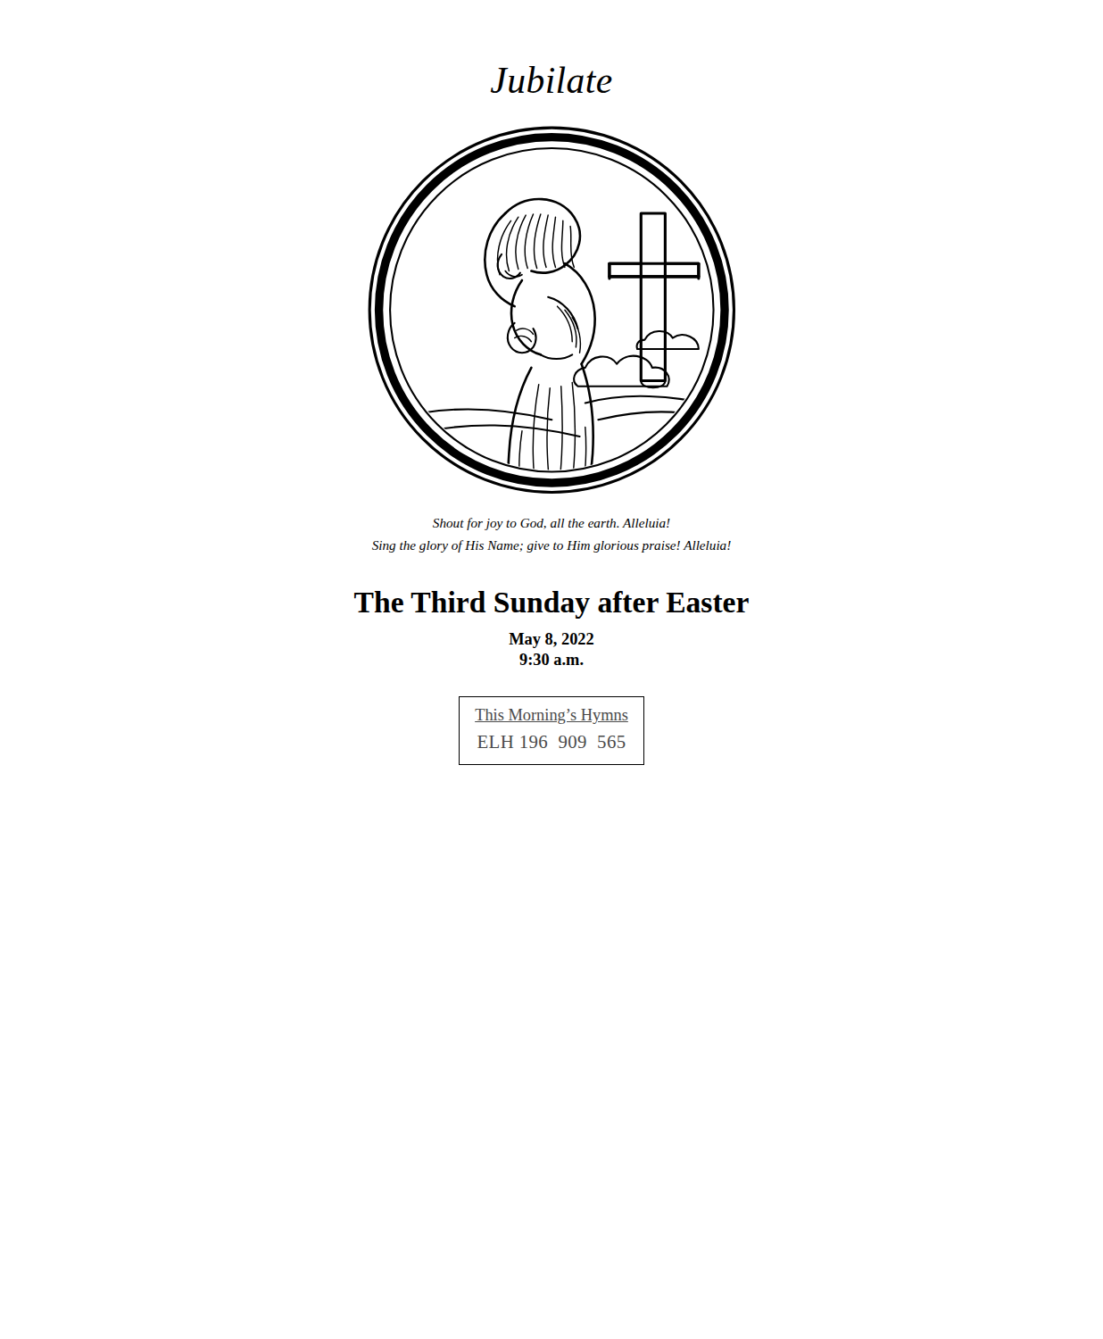Jubilate
Shout for joy to God, all the earth. Alleluia!
Sing the glory of His Name; give to Him glorious praise! Alleluia!
The Third Sunday after Easter
May 8, 2022
9:30 a.m.
This Morning’s Hymns
ELH 196 909 565